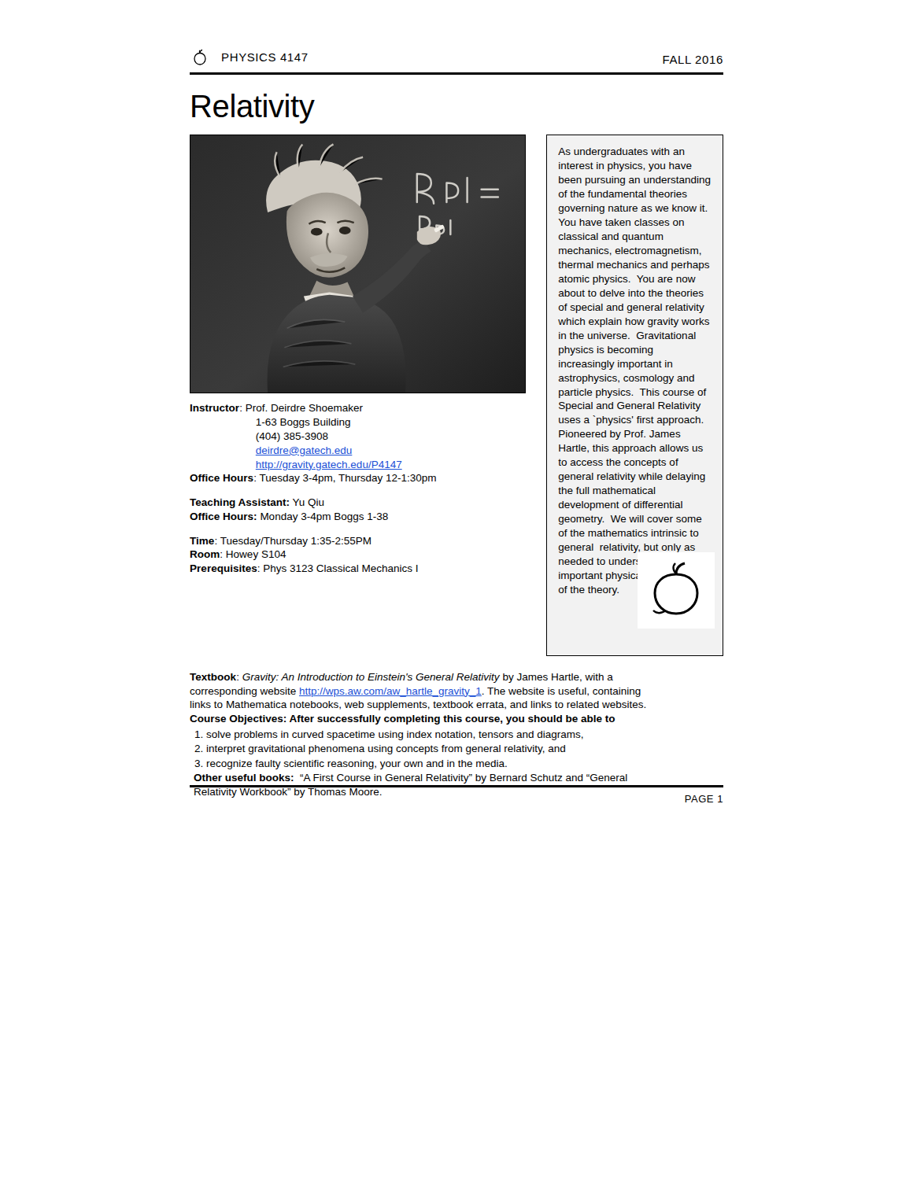PHYSICS 4147
FALL 2016
Relativity
Instructor: Prof. Deirdre Shoemaker
1-63 Boggs Building
(404) 385-3908
deirdre@gatech.edu
http://gravity.gatech.edu/P4147
Office Hours: Tuesday 3-4pm, Thursday 12-1:30pm
Teaching Assistant: Yu Qiu
Office Hours: Monday 3-4pm Boggs 1-38
Time: Tuesday/Thursday 1:35-2:55PM
Room: Howey S104
Prerequisites: Phys 3123 Classical Mechanics I
As undergraduates with an interest in physics, you have been pursuing an understanding of the fundamental theories governing nature as we know it. You have taken classes on classical and quantum mechanics, electromagnetism, thermal mechanics and perhaps atomic physics. You are now about to delve into the theories of special and general relativity which explain how gravity works in the universe. Gravitational physics is becoming increasingly important in astrophysics, cosmology and particle physics. This course of Special and General Relativity uses a `physics' first approach. Pioneered by Prof. James Hartle, this approach allows us to access the concepts of general relativity while delaying the full mathematical development of differential geometry. We will cover some of the mathematics intrinsic to general relativity, but only as needed to understand the important physical ramifications of the theory.
Textbook: Gravity: An Introduction to Einstein's General Relativity by James Hartle, with a corresponding website http://wps.aw.com/aw_hartle_gravity_1. The website is useful, containing links to Mathematica notebooks, web supplements, textbook errata, and links to related websites.
Course Objectives: After successfully completing this course, you should be able to
solve problems in curved spacetime using index notation, tensors and diagrams,
interpret gravitational phenomena using concepts from general relativity, and
recognize faulty scientific reasoning, your own and in the media.
Other useful books: “A First Course in General Relativity” by Bernard Schutz and “General Relativity Workbook” by Thomas Moore.
PAGE 1